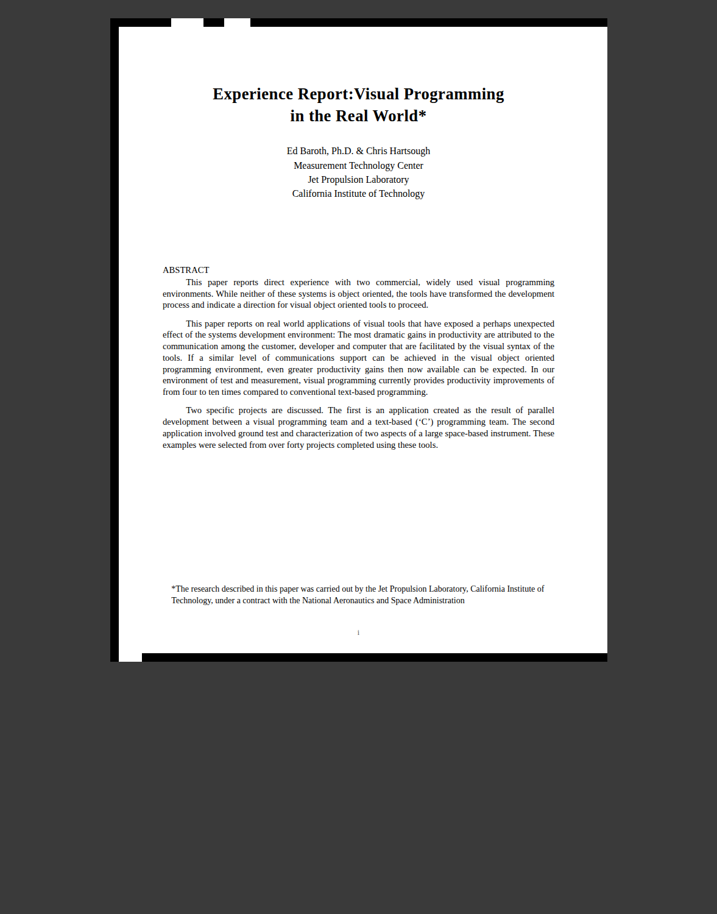Experience Report:Visual Programming
in the Real World*
Ed Baroth, Ph.D. & Chris Hartsough
Measurement Technology Center
Jet Propulsion Laboratory
California Institute of Technology
ABSTRACT
This paper reports direct experience with two commercial, widely used visual programming environments. While neither of these systems is object oriented, the tools have transformed the development process and indicate a direction for visual object oriented tools to proceed.
This paper reports on real world applications of visual tools that have exposed a perhaps unexpected effect of the systems development environment: The most dramatic gains in productivity are attributed to the communication among the customer, developer and computer that are facilitated by the visual syntax of the tools. If a similar level of communications support can be achieved in the visual object oriented programming environment, even greater productivity gains then now available can be expected. In our environment of test and measurement, visual programming currently provides productivity improvements of from four to ten times compared to conventional text-based programming.
Two specific projects are discussed. The first is an application created as the result of parallel development between a visual programming team and a text-based (‘C’) programming team. The second application involved ground test and characterization of two aspects of a large space-based instrument. These examples were selected from over forty projects completed using these tools.
*The research described in this paper was carried out by the Jet Propulsion Laboratory, California Institute of Technology, under a contract with the National Aeronautics and Space Administration
i